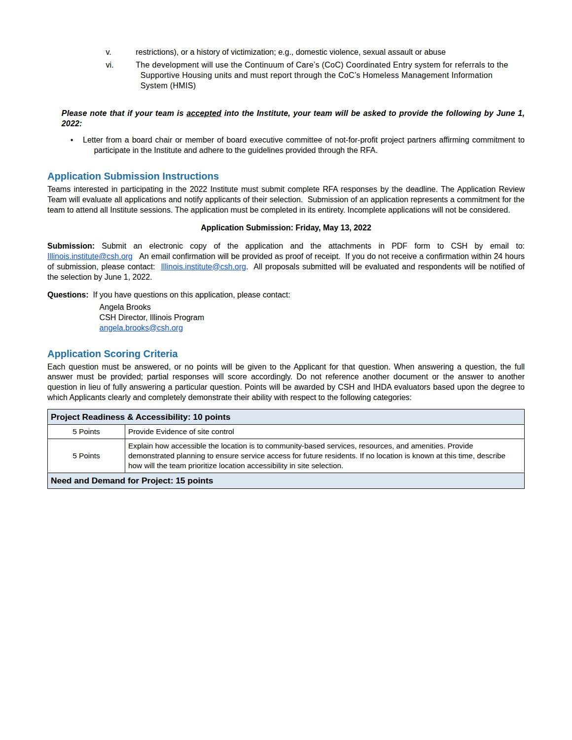v. restrictions), or a history of victimization; e.g., domestic violence, sexual assault or abuse
vi. The development will use the Continuum of Care’s (CoC) Coordinated Entry system for referrals to the Supportive Housing units and must report through the CoC’s Homeless Management Information System (HMIS)
Please note that if your team is accepted into the Institute, your team will be asked to provide the following by June 1, 2022:
Letter from a board chair or member of board executive committee of not-for-profit project partners affirming commitment to participate in the Institute and adhere to the guidelines provided through the RFA.
Application Submission Instructions
Teams interested in participating in the 2022 Institute must submit complete RFA responses by the deadline. The Application Review Team will evaluate all applications and notify applicants of their selection. Submission of an application represents a commitment for the team to attend all Institute sessions. The application must be completed in its entirety. Incomplete applications will not be considered.
Application Submission: Friday, May 13, 2022
Submission: Submit an electronic copy of the application and the attachments in PDF form to CSH by email to: Illinois.institute@csh.org An email confirmation will be provided as proof of receipt. If you do not receive a confirmation within 24 hours of submission, please contact: Illinois.institute@csh.org. All proposals submitted will be evaluated and respondents will be notified of the selection by June 1, 2022.
Questions: If you have questions on this application, please contact:
Angela Brooks
CSH Director, Illinois Program
angela.brooks@csh.org
Application Scoring Criteria
Each question must be answered, or no points will be given to the Applicant for that question. When answering a question, the full answer must be provided; partial responses will score accordingly. Do not reference another document or the answer to another question in lieu of fully answering a particular question. Points will be awarded by CSH and IHDA evaluators based upon the degree to which Applicants clearly and completely demonstrate their ability with respect to the following categories:
| Project Readiness & Accessibility: 10 points |
| 5 Points | Provide Evidence of site control |
| 5 Points | Explain how accessible the location is to community-based services, resources, and amenities. Provide demonstrated planning to ensure service access for future residents. If no location is known at this time, describe how will the team prioritize location accessibility in site selection. |
| Need and Demand for Project: 15 points |